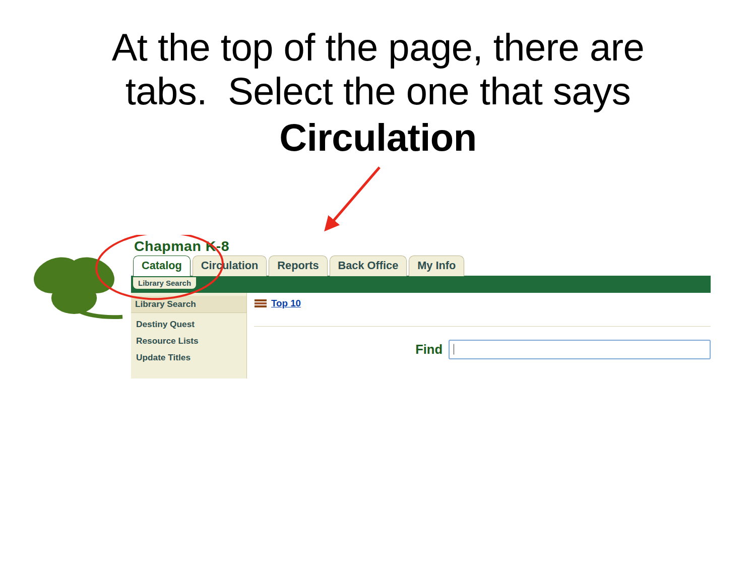At the top of the page, there are tabs. Select the one that says Circulation
Chapman K-8
Catalog
Circulation
Reports
Back Office
My Info
Library Search
Library Search
Destiny Quest
Resource Lists
Update Titles
Top 10
Find